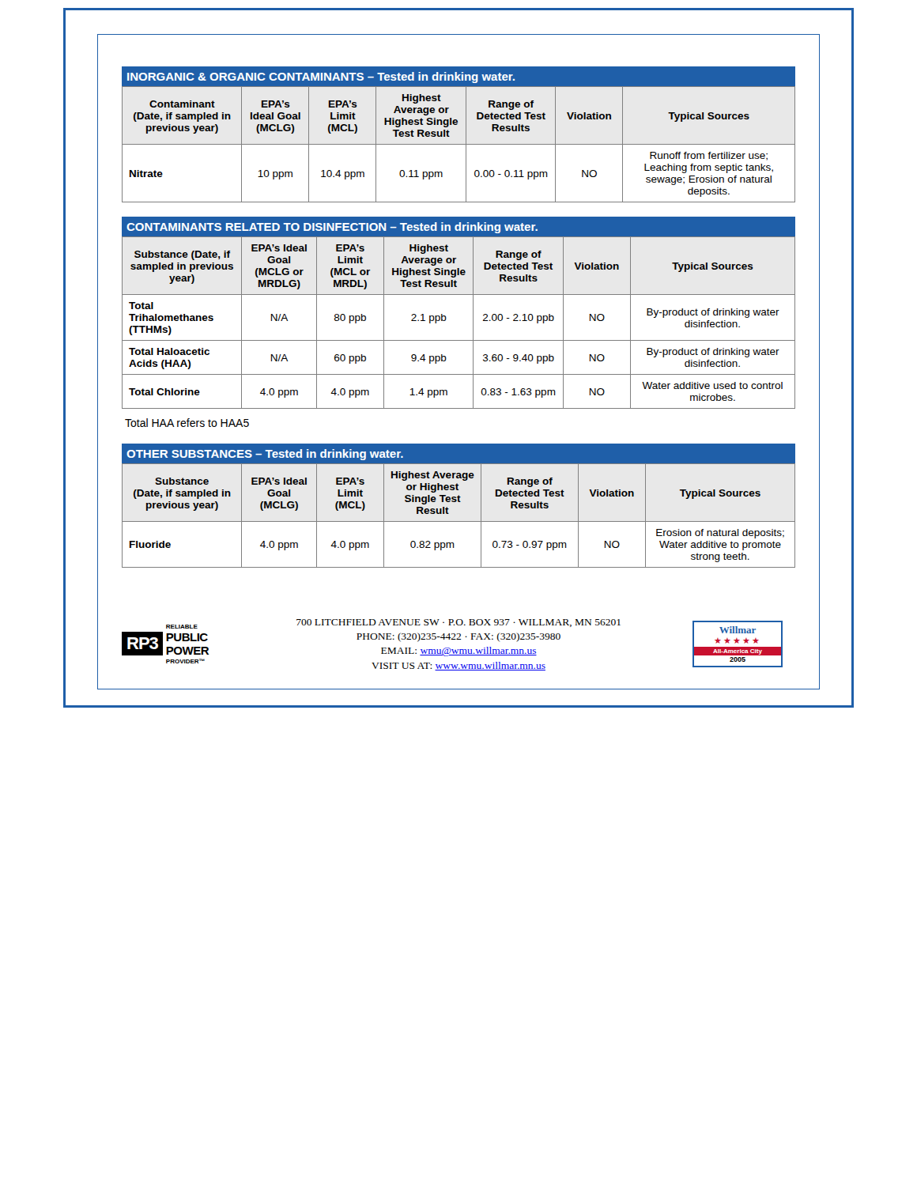INORGANIC & ORGANIC CONTAMINANTS – Tested in drinking water.
| Contaminant (Date, if sampled in previous year) | EPA’s Ideal Goal (MCLG) | EPA’s Limit (MCL) | Highest Average or Highest Single Test Result | Range of Detected Test Results | Violation | Typical Sources |
| --- | --- | --- | --- | --- | --- | --- |
| Nitrate | 10 ppm | 10.4 ppm | 0.11 ppm | 0.00 - 0.11 ppm | NO | Runoff from fertilizer use; Leaching from septic tanks, sewage; Erosion of natural deposits. |
CONTAMINANTS RELATED TO DISINFECTION – Tested in drinking water.
| Substance (Date, if sampled in previous year) | EPA’s Ideal Goal (MCLG or MRDLG) | EPA’s Limit (MCL or MRDL) | Highest Average or Highest Single Test Result | Range of Detected Test Results | Violation | Typical Sources |
| --- | --- | --- | --- | --- | --- | --- |
| Total Trihalomethanes (TTHMs) | N/A | 80 ppb | 2.1 ppb | 2.00 - 2.10 ppb | NO | By-product of drinking water disinfection. |
| Total Haloacetic Acids (HAA) | N/A | 60 ppb | 9.4 ppb | 3.60 - 9.40 ppb | NO | By-product of drinking water disinfection. |
| Total Chlorine | 4.0 ppm | 4.0 ppm | 1.4 ppm | 0.83 - 1.63 ppm | NO | Water additive used to control microbes. |
Total HAA refers to HAA5
OTHER SUBSTANCES – Tested in drinking water.
| Substance (Date, if sampled in previous year) | EPA’s Ideal Goal (MCLG) | EPA’s Limit (MCL) | Highest Average or Highest Single Test Result | Range of Detected Test Results | Violation | Typical Sources |
| --- | --- | --- | --- | --- | --- | --- |
| Fluoride | 4.0 ppm | 4.0 ppm | 0.82 ppm | 0.73 - 0.97 ppm | NO | Erosion of natural deposits; Water additive to promote strong teeth. |
RP3
RELIABLE
PUBLIC POWER PROVIDER™
700 LITCHFIELD AVENUE SW · P.O. BOX 937 · WILLMAR, MN 56201
PHONE: (320)235-4422 · FAX: (320)235-3980
EMAIL: wmu@wmu.willmar.mn.us
VISIT US AT: www.wmu.willmar.mn.us
Willmar
★★★★★
All-America City
2005